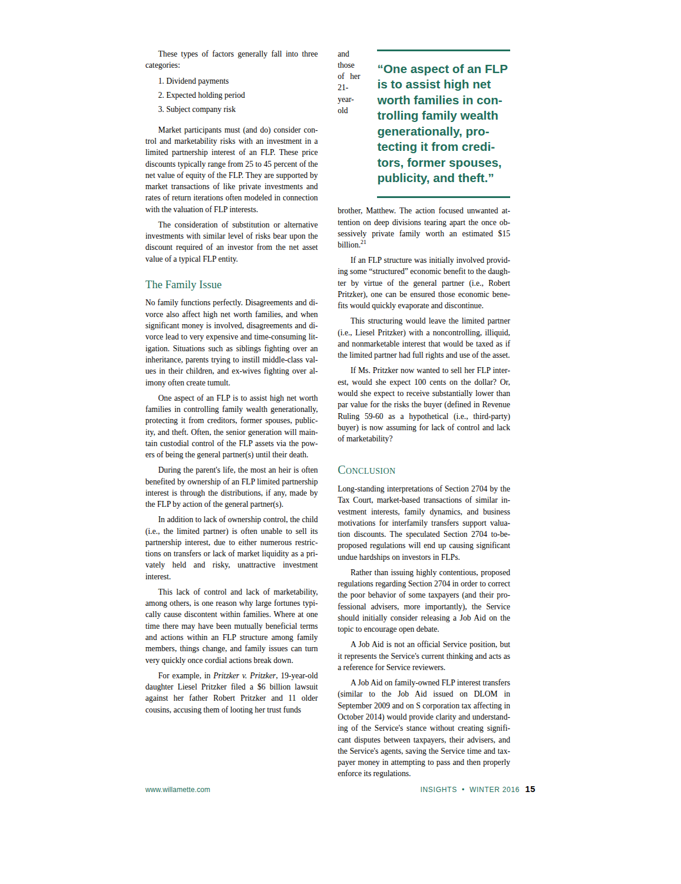These types of factors generally fall into three categories:
Dividend payments
Expected holding period
Subject company risk
Market participants must (and do) consider control and marketability risks with an investment in a limited partnership interest of an FLP. These price discounts typically range from 25 to 45 percent of the net value of equity of the FLP. They are supported by market transactions of like private investments and rates of return iterations often modeled in connection with the valuation of FLP interests.
The consideration of substitution or alternative investments with similar level of risks bear upon the discount required of an investor from the net asset value of a typical FLP entity.
The Family Issue
No family functions perfectly. Disagreements and divorce also affect high net worth families, and when significant money is involved, disagreements and divorce lead to very expensive and time-consuming litigation. Situations such as siblings fighting over an inheritance, parents trying to instill middle-class values in their children, and ex-wives fighting over alimony often create tumult.
One aspect of an FLP is to assist high net worth families in controlling family wealth generationally, protecting it from creditors, former spouses, publicity, and theft. Often, the senior generation will maintain custodial control of the FLP assets via the powers of being the general partner(s) until their death.
During the parent's life, the most an heir is often benefited by ownership of an FLP limited partnership interest is through the distributions, if any, made by the FLP by action of the general partner(s).
In addition to lack of ownership control, the child (i.e., the limited partner) is often unable to sell its partnership interest, due to either numerous restrictions on transfers or lack of market liquidity as a privately held and risky, unattractive investment interest.
This lack of control and lack of marketability, among others, is one reason why large fortunes typically cause discontent within families. Where at one time there may have been mutually beneficial terms and actions within an FLP structure among family members, things change, and family issues can turn very quickly once cordial actions break down.
For example, in Pritzker v. Pritzker, 19-year-old daughter Liesel Pritzker filed a $6 billion lawsuit against her father Robert Pritzker and 11 older cousins, accusing them of looting her trust funds
“One aspect of an FLP is to assist high net worth families in controlling family wealth generationally, protecting it from creditors, former spouses, publicity, and theft.”
and those of her 21-year-old brother, Matthew. The action focused unwanted attention on deep divisions tearing apart the once obsessively private family worth an estimated $15 billion.21
If an FLP structure was initially involved providing some “structured” economic benefit to the daughter by virtue of the general partner (i.e., Robert Pritzker), one can be ensured those economic benefits would quickly evaporate and discontinue.
This structuring would leave the limited partner (i.e., Liesel Pritzker) with a noncontrolling, illiquid, and nonmarketable interest that would be taxed as if the limited partner had full rights and use of the asset.
If Ms. Pritzker now wanted to sell her FLP interest, would she expect 100 cents on the dollar? Or, would she expect to receive substantially lower than par value for the risks the buyer (defined in Revenue Ruling 59-60 as a hypothetical (i.e., third-party) buyer) is now assuming for lack of control and lack of marketability?
Conclusion
Long-standing interpretations of Section 2704 by the Tax Court, market-based transactions of similar investment interests, family dynamics, and business motivations for interfamily transfers support valuation discounts. The speculated Section 2704 to-be-proposed regulations will end up causing significant undue hardships on investors in FLPs.
Rather than issuing highly contentious, proposed regulations regarding Section 2704 in order to correct the poor behavior of some taxpayers (and their professional advisers, more importantly), the Service should initially consider releasing a Job Aid on the topic to encourage open debate.
A Job Aid is not an official Service position, but it represents the Service's current thinking and acts as a reference for Service reviewers.
A Job Aid on family-owned FLP interest transfers (similar to the Job Aid issued on DLOM in September 2009 and on S corporation tax affecting in October 2014) would provide clarity and understanding of the Service's stance without creating significant disputes between taxpayers, their advisers, and the Service's agents, saving the Service time and taxpayer money in attempting to pass and then properly enforce its regulations.
www.willamette.com
INSIGHTS • WINTER 2016 15